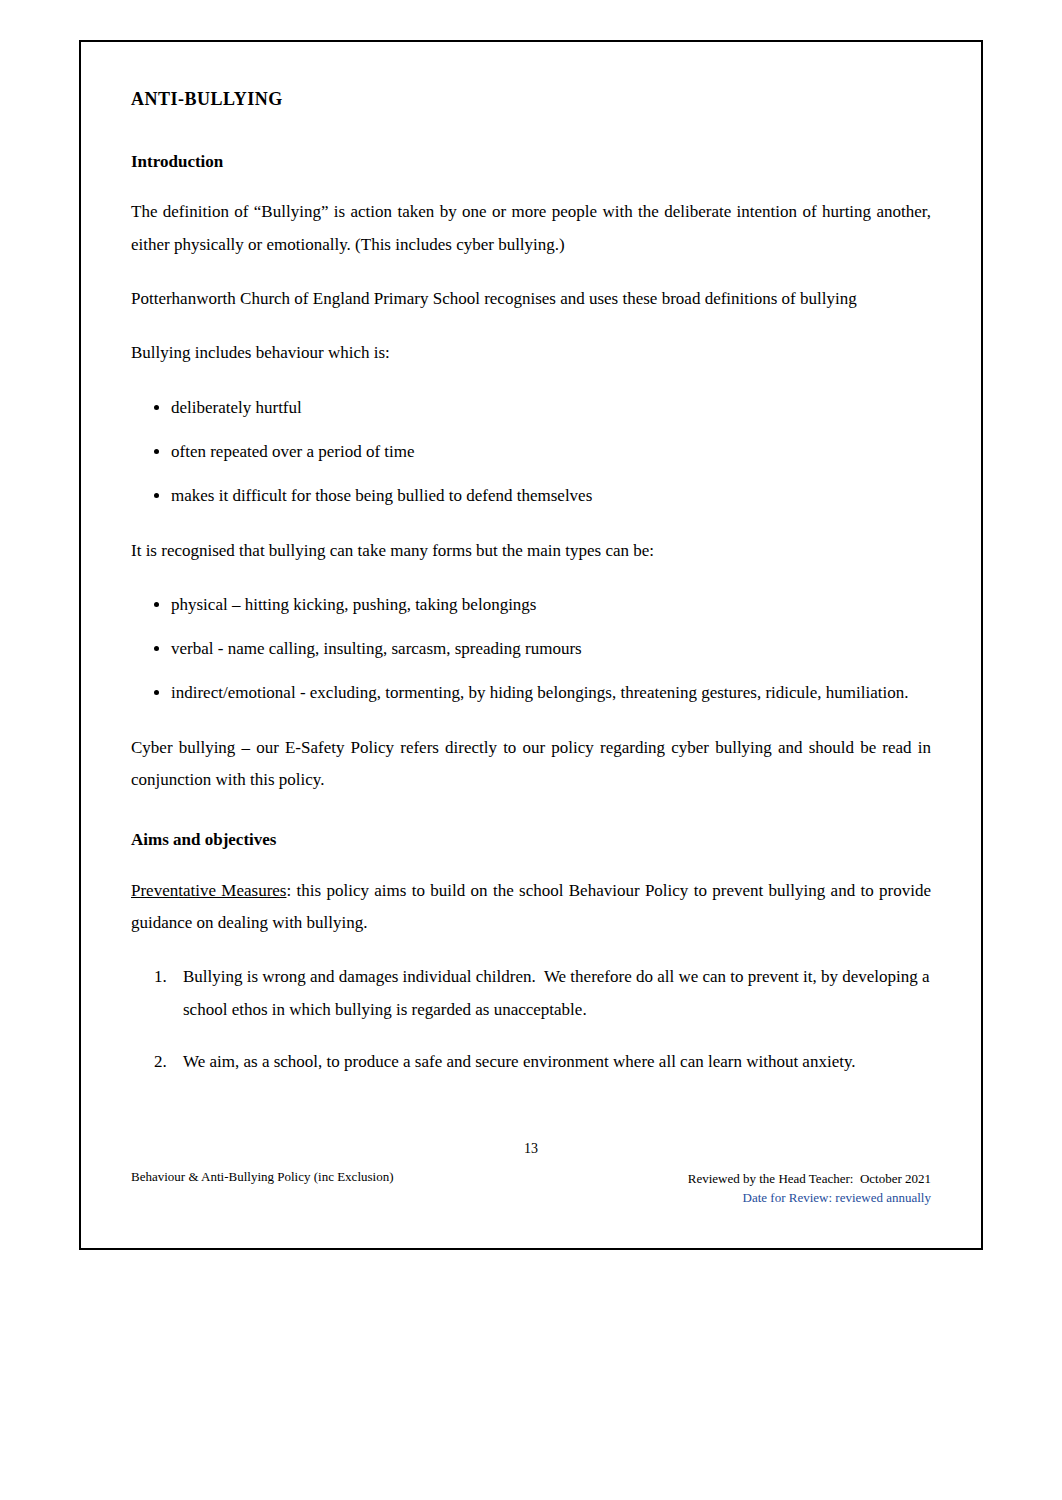ANTI-BULLYING
Introduction
The definition of “Bullying” is action taken by one or more people with the deliberate intention of hurting another, either physically or emotionally. (This includes cyber bullying.)
Potterhanworth Church of England Primary School recognises and uses these broad definitions of bullying
Bullying includes behaviour which is:
deliberately hurtful
often repeated over a period of time
makes it difficult for those being bullied to defend themselves
It is recognised that bullying can take many forms but the main types can be:
physical – hitting kicking, pushing, taking belongings
verbal - name calling, insulting, sarcasm, spreading rumours
indirect/emotional - excluding, tormenting, by hiding belongings, threatening gestures, ridicule, humiliation.
Cyber bullying – our E-Safety Policy refers directly to our policy regarding cyber bullying and should be read in conjunction with this policy.
Aims and objectives
Preventative Measures: this policy aims to build on the school Behaviour Policy to prevent bullying and to provide guidance on dealing with bullying.
Bullying is wrong and damages individual children. We therefore do all we can to prevent it, by developing a school ethos in which bullying is regarded as unacceptable.
We aim, as a school, to produce a safe and secure environment where all can learn without anxiety.
13
Behaviour & Anti-Bullying Policy (inc Exclusion)
Reviewed by the Head Teacher: October 2021
Date for Review: reviewed annually